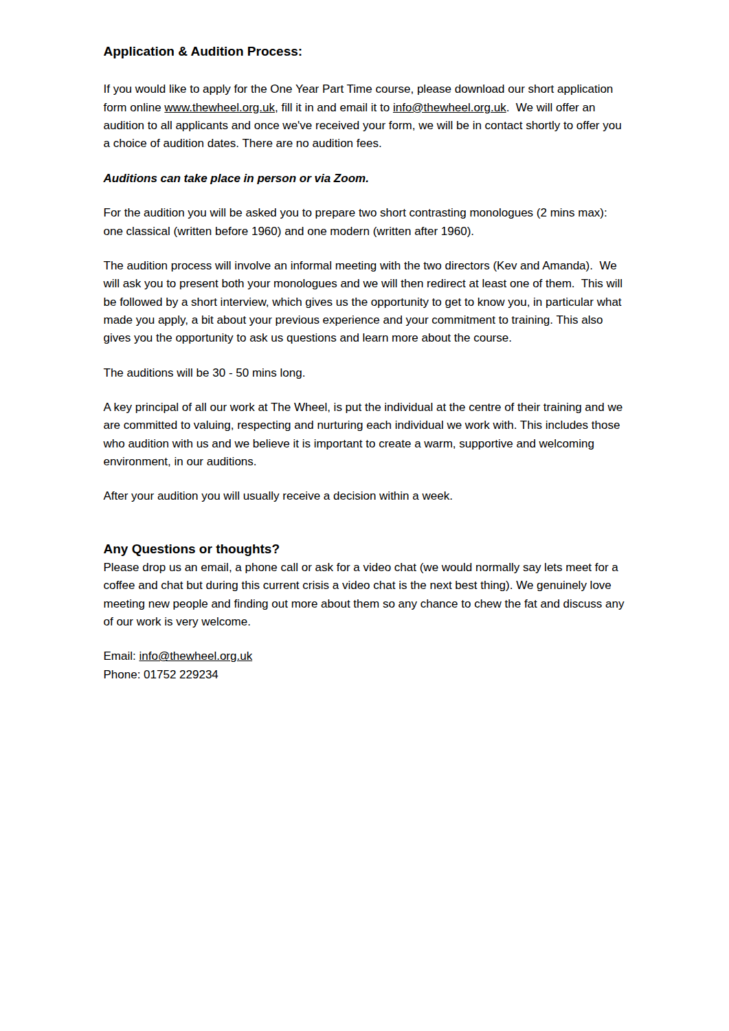Application & Audition Process:
If you would like to apply for the One Year Part Time course, please download our short application form online www.thewheel.org.uk, fill it in and email it to info@thewheel.org.uk. We will offer an audition to all applicants and once we've received your form, we will be in contact shortly to offer you a choice of audition dates. There are no audition fees.
Auditions can take place in person or via Zoom.
For the audition you will be asked you to prepare two short contrasting monologues (2 mins max): one classical (written before 1960) and one modern (written after 1960).
The audition process will involve an informal meeting with the two directors (Kev and Amanda). We will ask you to present both your monologues and we will then redirect at least one of them. This will be followed by a short interview, which gives us the opportunity to get to know you, in particular what made you apply, a bit about your previous experience and your commitment to training. This also gives you the opportunity to ask us questions and learn more about the course.
The auditions will be 30 - 50 mins long.
A key principal of all our work at The Wheel, is put the individual at the centre of their training and we are committed to valuing, respecting and nurturing each individual we work with. This includes those who audition with us and we believe it is important to create a warm, supportive and welcoming environment, in our auditions.
After your audition you will usually receive a decision within a week.
Any Questions or thoughts?
Please drop us an email, a phone call or ask for a video chat (we would normally say lets meet for a coffee and chat but during this current crisis a video chat is the next best thing). We genuinely love meeting new people and finding out more about them so any chance to chew the fat and discuss any of our work is very welcome.
Email: info@thewheel.org.uk
Phone: 01752 229234